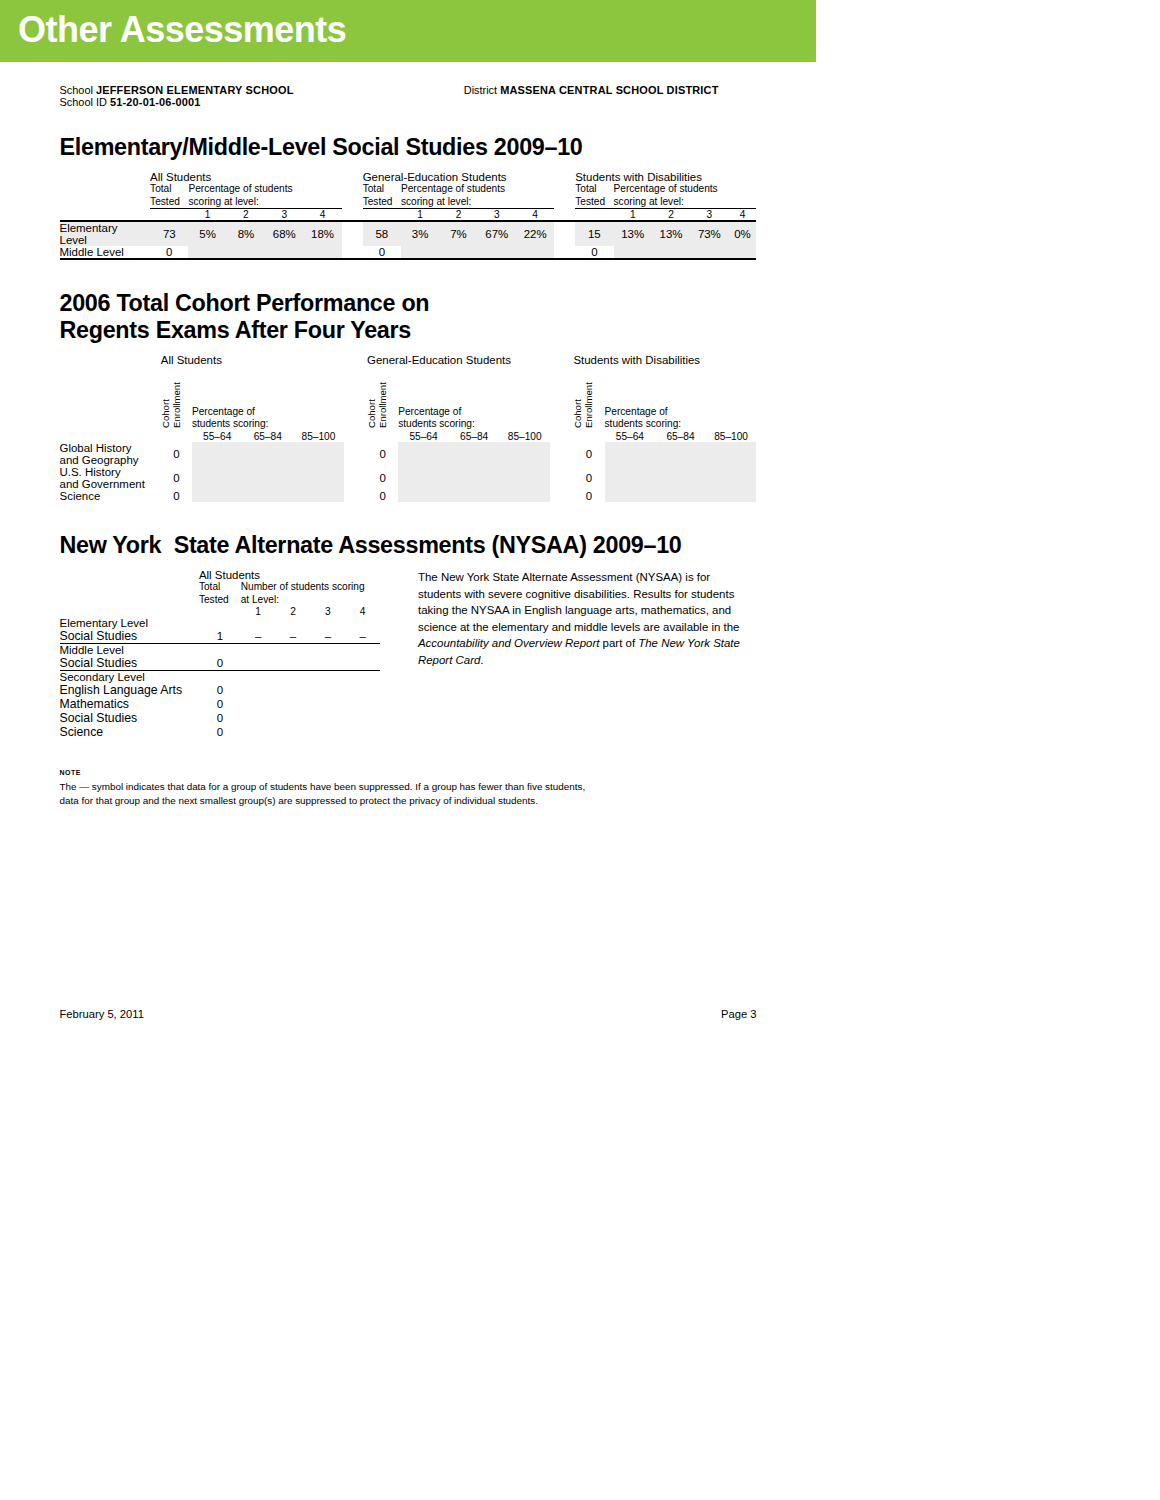Other Assessments
| School JEFFERSON ELEMENTARY SCHOOL School ID 51-20-01-06-0001 | District MASSENA CENTRAL SCHOOL DISTRICT |
Elementary/Middle-Level Social Studies 2009–10
| | All Students | | General-Education Students | | Students with Disabilities |
| | Total Tested | Percentage of students scoring at level: | | Total Tested | Percentage of students scoring at level: | | Total Tested | Percentage of students scoring at level: |
| | | 1 | 2 | 3 | 4 | | | 1 | 2 | 3 | 4 | | | 1 | 2 | 3 | 4 |
| Elementary Level | 73 | 5% | 8% | 68% | 18% | | 58 | 3% | 7% | 67% | 22% | | 15 | 13% | 13% | 73% | 0% |
| Middle Level | 0 | | | | | | 0 | | | | | | 0 | | | | |
2006 Total Cohort Performance on
Regents Exams After Four Years
| | All Students | | General-Education Students | | Students with Disabilities |
| | Cohort Enrollment | Percentage of students scoring: | | Cohort Enrollment | Percentage of students scoring: | | Cohort Enrollment | Percentage of students scoring: |
| | | 55–64 | 65–84 | 85–100 | | | 55–64 | 65–84 | 85–100 | | | 55–64 | 65–84 | 85–100 |
| Global History and Geography | 0 | | | | | 0 | | | | | 0 | | | |
| U.S. History and Government | 0 | | | | | 0 | | | | | 0 | | | |
| Science | 0 | | | | | 0 | | | | | 0 | | | |
New York State Alternate Assessments (NYSAA) 2009–10
| | All Students | | The New York State Alternate Assessment (NYSAA) is for students with severe cognitive disabilities. Results for students taking the NYSAA in English language arts, mathematics, and science at the elementary and middle levels are available in the Accountability and Overview Report part of The New York State Report Card . |
| | Total Tested | Number of students scoring at Level: | |
| | | 1 | 2 | 3 | 4 | |
| Elementary Level | | | | | | |
| Social Studies | 1 | – | – | – | – | |
| Middle Level | | | | | | |
| Social Studies | 0 | | | | | |
| Secondary Level | | | | | | |
| English Language Arts | 0 | | | | | |
| Mathematics | 0 | | | | | |
| Social Studies | 0 | | | | | |
| Science | 0 | | | | | |
note
The — symbol indicates that data for a group of students have been suppressed. If a group has fewer than five students,
data for that group and the next smallest group(s) are suppressed to protect the privacy of individual students.
February 5, 2011 Page 3